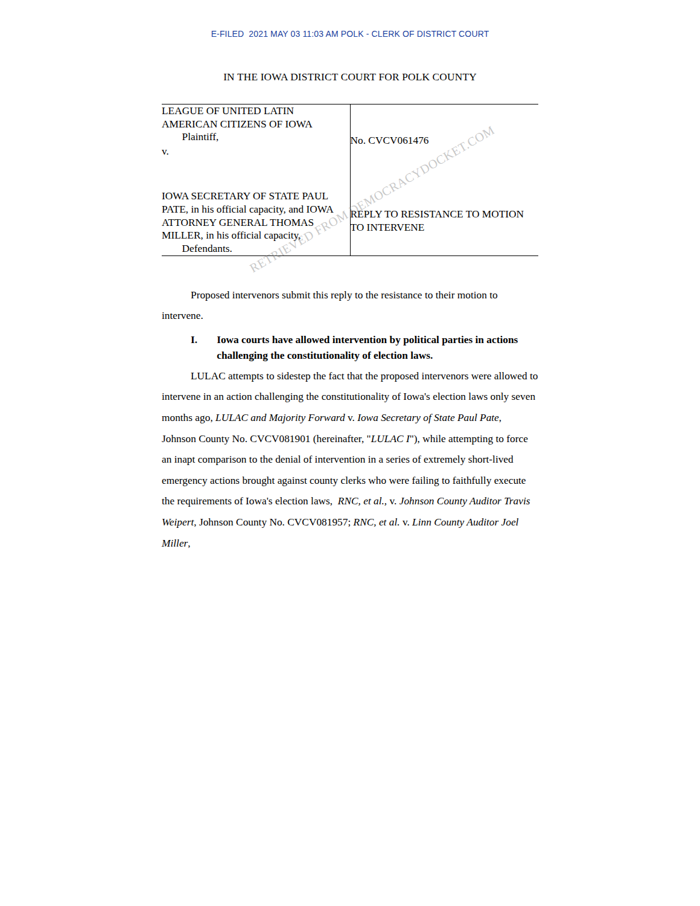E-FILED 2021 MAY 03 11:03 AM POLK - CLERK OF DISTRICT COURT
IN THE IOWA DISTRICT COURT FOR POLK COUNTY
| LEAGUE OF UNITED LATIN AMERICAN CITIZENS OF IOWA Plaintiff, v. IOWA SECRETARY OF STATE PAUL PATE, in his official capacity, and IOWA ATTORNEY GENERAL THOMAS MILLER, in his official capacity, Defendants. | No. CVCV061476 REPLY TO RESISTANCE TO MOTION TO INTERVENE |
RETRIEVED FROM DEMOCRACYDOCKET.COM
Proposed intervenors submit this reply to the resistance to their motion to intervene.
I.
Iowa courts have allowed intervention by political parties in actions challenging the constitutionality of election laws.
LULAC attempts to sidestep the fact that the proposed intervenors were allowed to intervene in an action challenging the constitutionality of Iowa's election laws only seven months ago, LULAC and Majority Forward v. Iowa Secretary of State Paul Pate, Johnson County No. CVCV081901 (hereinafter, "LULAC I"), while attempting to force an inapt comparison to the denial of intervention in a series of extremely short-lived emergency actions brought against county clerks who were failing to faithfully execute the requirements of Iowa's election laws, RNC, et al., v. Johnson County Auditor Travis Weipert, Johnson County No. CVCV081957; RNC, et al. v. Linn County Auditor Joel Miller,